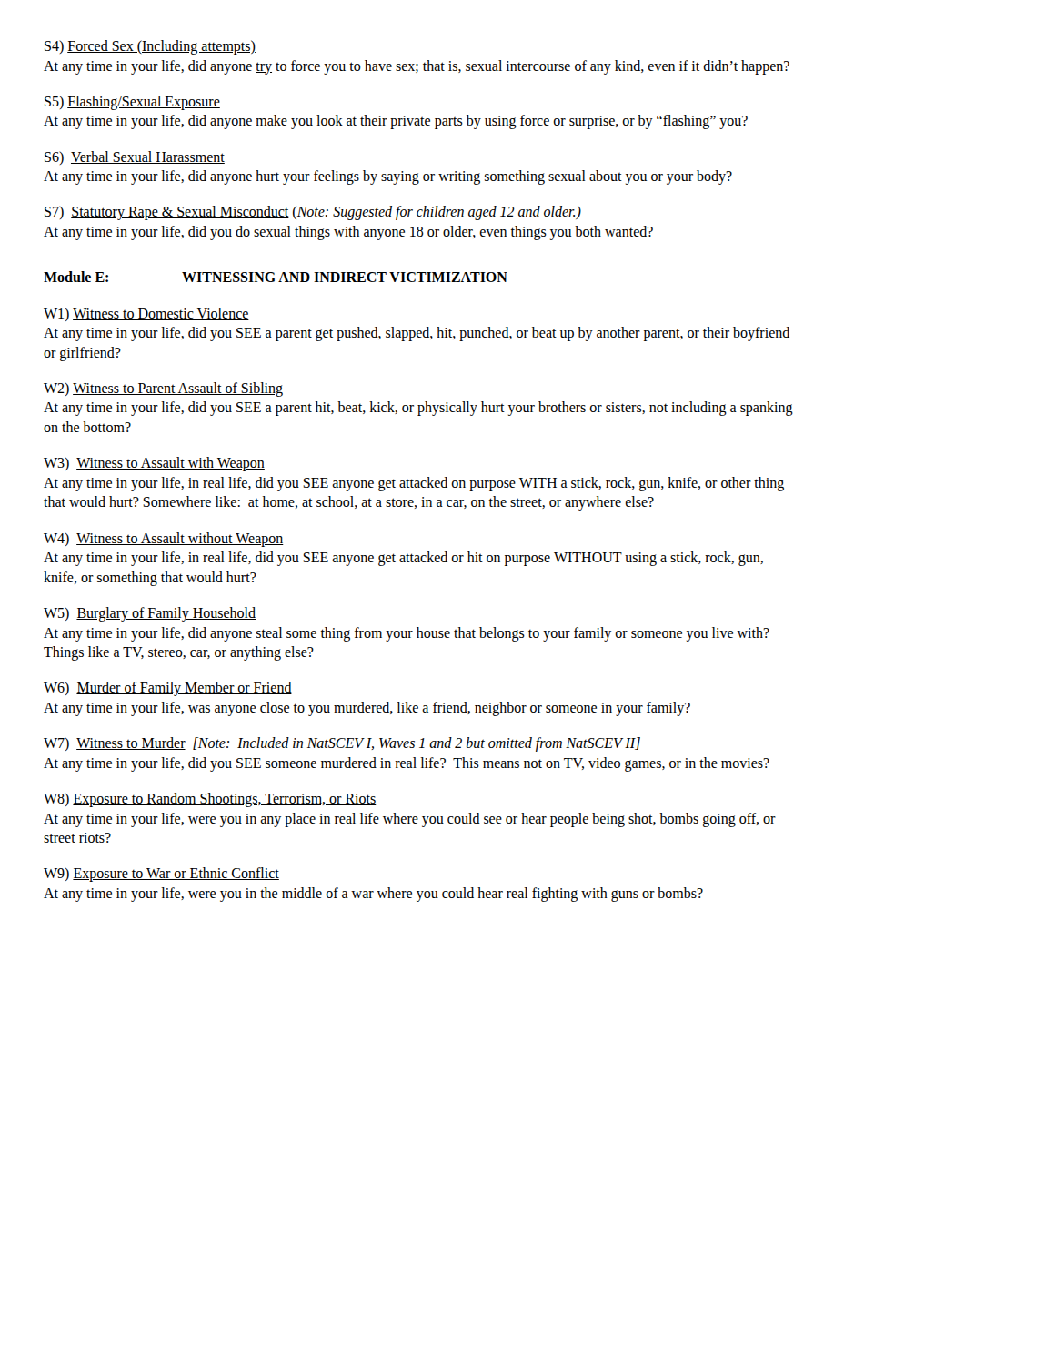S4) Forced Sex (Including attempts)
At any time in your life, did anyone try to force you to have sex; that is, sexual intercourse of any kind, even if it didn’t happen?
S5) Flashing/Sexual Exposure
At any time in your life, did anyone make you look at their private parts by using force or surprise, or by “flashing” you?
S6) Verbal Sexual Harassment
At any time in your life, did anyone hurt your feelings by saying or writing something sexual about you or your body?
S7) Statutory Rape & Sexual Misconduct (Note: Suggested for children aged 12 and older.)
At any time in your life, did you do sexual things with anyone 18 or older, even things you both wanted?
Module E: WITNESSING AND INDIRECT VICTIMIZATION
W1) Witness to Domestic Violence
At any time in your life, did you SEE a parent get pushed, slapped, hit, punched, or beat up by another parent, or their boyfriend or girlfriend?
W2) Witness to Parent Assault of Sibling
At any time in your life, did you SEE a parent hit, beat, kick, or physically hurt your brothers or sisters, not including a spanking on the bottom?
W3) Witness to Assault with Weapon
At any time in your life, in real life, did you SEE anyone get attacked on purpose WITH a stick, rock, gun, knife, or other thing that would hurt? Somewhere like: at home, at school, at a store, in a car, on the street, or anywhere else?
W4) Witness to Assault without Weapon
At any time in your life, in real life, did you SEE anyone get attacked or hit on purpose WITHOUT using a stick, rock, gun, knife, or something that would hurt?
W5) Burglary of Family Household
At any time in your life, did anyone steal some thing from your house that belongs to your family or someone you live with? Things like a TV, stereo, car, or anything else?
W6) Murder of Family Member or Friend
At any time in your life, was anyone close to you murdered, like a friend, neighbor or someone in your family?
W7) Witness to Murder [Note: Included in NatSCEV I, Waves 1 and 2 but omitted from NatSCEV II]
At any time in your life, did you SEE someone murdered in real life? This means not on TV, video games, or in the movies?
W8) Exposure to Random Shootings, Terrorism, or Riots
At any time in your life, were you in any place in real life where you could see or hear people being shot, bombs going off, or street riots?
W9) Exposure to War or Ethnic Conflict
At any time in your life, were you in the middle of a war where you could hear real fighting with guns or bombs?